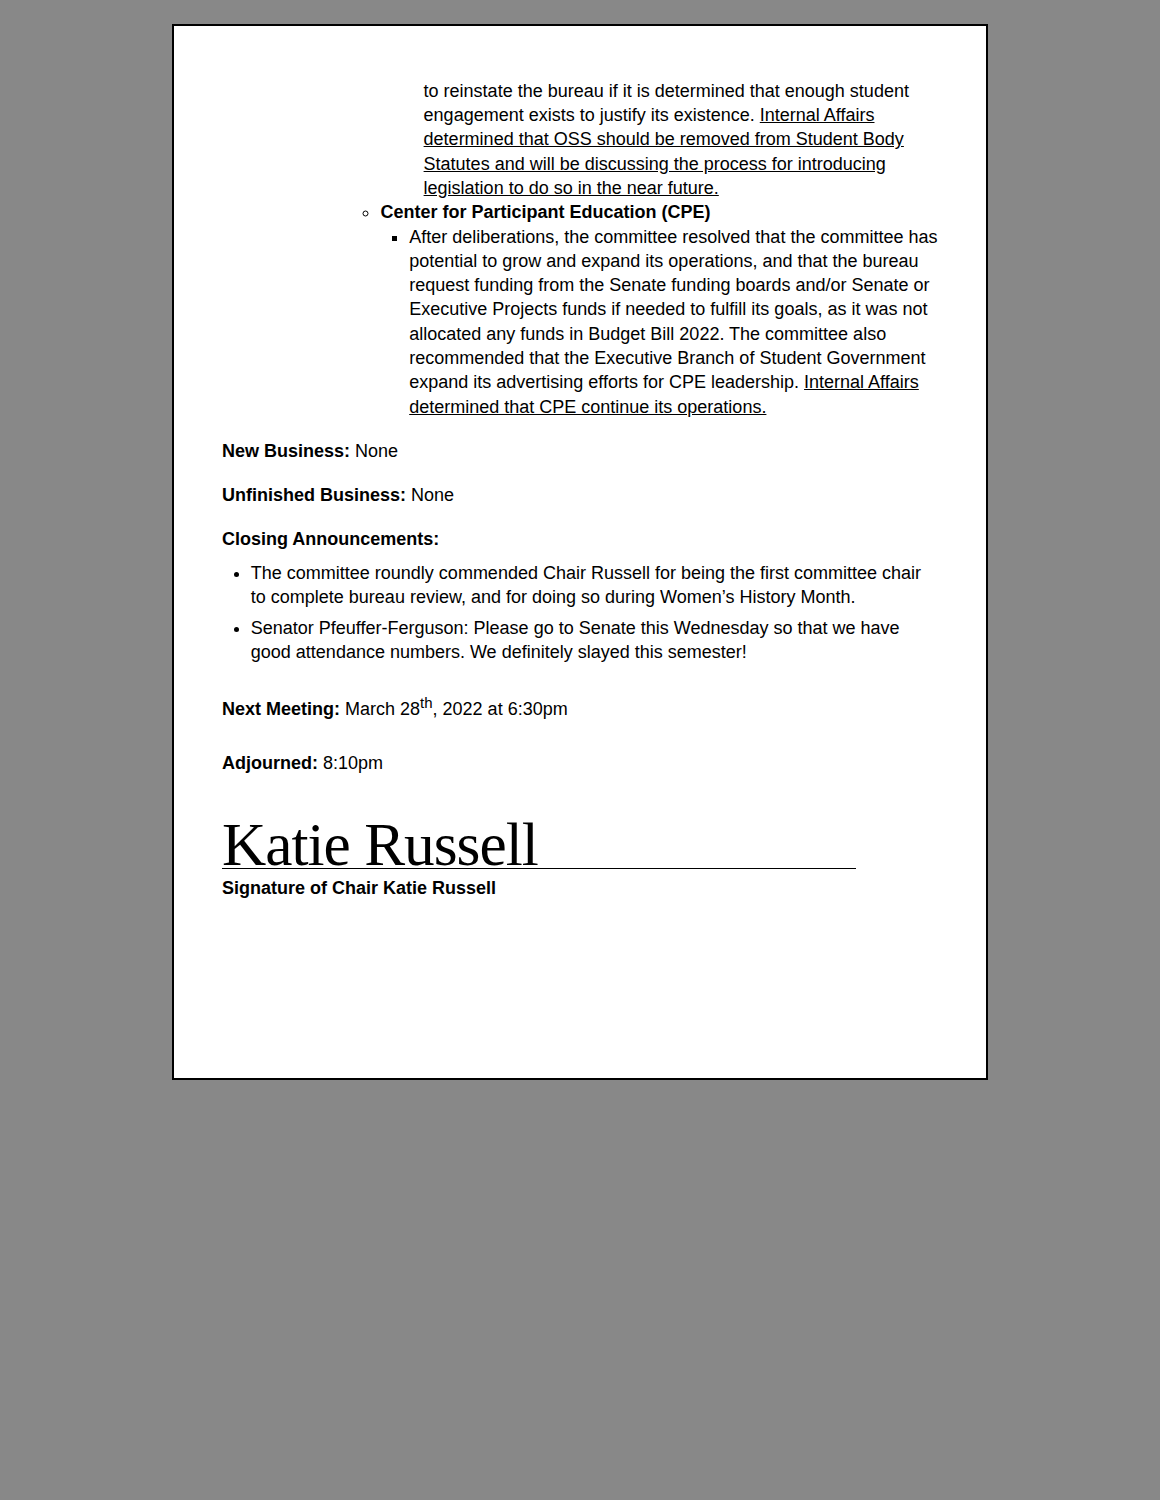to reinstate the bureau if it is determined that enough student engagement exists to justify its existence. Internal Affairs determined that OSS should be removed from Student Body Statutes and will be discussing the process for introducing legislation to do so in the near future.
Center for Participant Education (CPE)
After deliberations, the committee resolved that the committee has potential to grow and expand its operations, and that the bureau request funding from the Senate funding boards and/or Senate or Executive Projects funds if needed to fulfill its goals, as it was not allocated any funds in Budget Bill 2022. The committee also recommended that the Executive Branch of Student Government expand its advertising efforts for CPE leadership. Internal Affairs determined that CPE continue its operations.
New Business: None
Unfinished Business: None
Closing Announcements:
The committee roundly commended Chair Russell for being the first committee chair to complete bureau review, and for doing so during Women’s History Month.
Senator Pfeuffer-Ferguson: Please go to Senate this Wednesday so that we have good attendance numbers. We definitely slayed this semester!
Next Meeting: March 28th, 2022 at 6:30pm
Adjourned: 8:10pm
Katie Russell
Signature of Chair Katie Russell